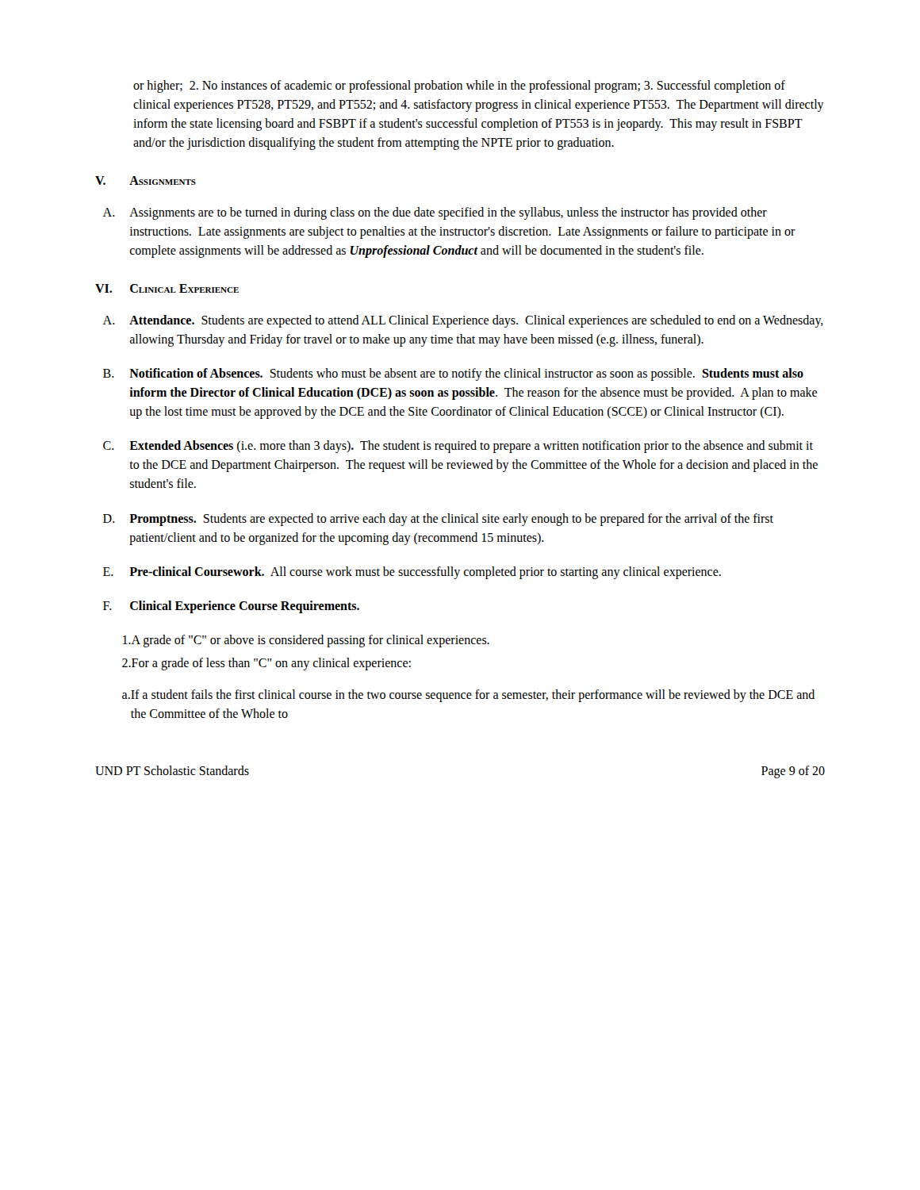or higher; 2. No instances of academic or professional probation while in the professional program; 3. Successful completion of clinical experiences PT528, PT529, and PT552; and 4. satisfactory progress in clinical experience PT553. The Department will directly inform the state licensing board and FSBPT if a student's successful completion of PT553 is in jeopardy. This may result in FSBPT and/or the jurisdiction disqualifying the student from attempting the NPTE prior to graduation.
V. Assignments
A.
Assignments are to be turned in during class on the due date specified in the syllabus, unless the instructor has provided other instructions. Late assignments are subject to penalties at the instructor's discretion. Late Assignments or failure to participate in or complete assignments will be addressed as Unprofessional Conduct and will be documented in the student's file.
VI. Clinical Experience
A.
Attendance. Students are expected to attend ALL Clinical Experience days. Clinical experiences are scheduled to end on a Wednesday, allowing Thursday and Friday for travel or to make up any time that may have been missed (e.g. illness, funeral).
B.
Notification of Absences. Students who must be absent are to notify the clinical instructor as soon as possible. Students must also inform the Director of Clinical Education (DCE) as soon as possible. The reason for the absence must be provided. A plan to make up the lost time must be approved by the DCE and the Site Coordinator of Clinical Education (SCCE) or Clinical Instructor (CI).
C.
Extended Absences (i.e. more than 3 days). The student is required to prepare a written notification prior to the absence and submit it to the DCE and Department Chairperson. The request will be reviewed by the Committee of the Whole for a decision and placed in the student's file.
D.
Promptness. Students are expected to arrive each day at the clinical site early enough to be prepared for the arrival of the first patient/client and to be organized for the upcoming day (recommend 15 minutes).
E.
Pre-clinical Coursework. All course work must be successfully completed prior to starting any clinical experience.
F.
Clinical Experience Course Requirements.
1.
A grade of "C" or above is considered passing for clinical experiences.
2.
For a grade of less than "C" on any clinical experience:
a.
If a student fails the first clinical course in the two course sequence for a semester, their performance will be reviewed by the DCE and the Committee of the Whole to
UND PT Scholastic Standards Page 9 of 20